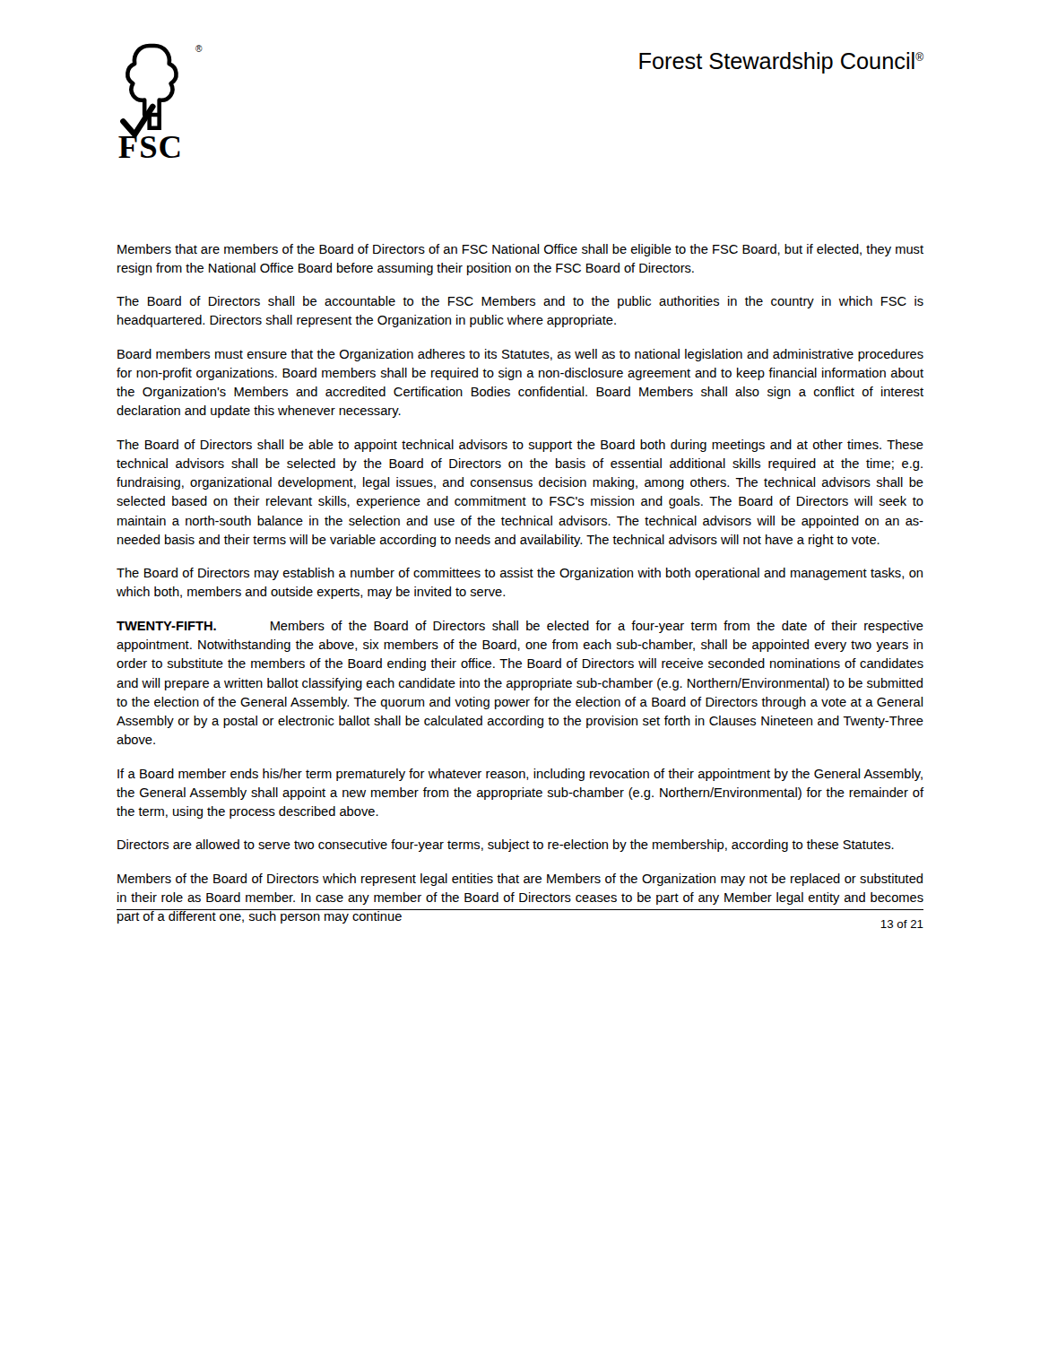FSC ®
Forest Stewardship Council®
Members that are members of the Board of Directors of an FSC National Office shall be eligible to the FSC Board, but if elected, they must resign from the National Office Board before assuming their position on the FSC Board of Directors.
The Board of Directors shall be accountable to the FSC Members and to the public authorities in the country in which FSC is headquartered. Directors shall represent the Organization in public where appropriate.
Board members must ensure that the Organization adheres to its Statutes, as well as to national legislation and administrative procedures for non-profit organizations. Board members shall be required to sign a non-disclosure agreement and to keep financial information about the Organization's Members and accredited Certification Bodies confidential. Board Members shall also sign a conflict of interest declaration and update this whenever necessary.
The Board of Directors shall be able to appoint technical advisors to support the Board both during meetings and at other times. These technical advisors shall be selected by the Board of Directors on the basis of essential additional skills required at the time; e.g. fundraising, organizational development, legal issues, and consensus decision making, among others. The technical advisors shall be selected based on their relevant skills, experience and commitment to FSC's mission and goals. The Board of Directors will seek to maintain a north-south balance in the selection and use of the technical advisors. The technical advisors will be appointed on an as-needed basis and their terms will be variable according to needs and availability. The technical advisors will not have a right to vote.
The Board of Directors may establish a number of committees to assist the Organization with both operational and management tasks, on which both, members and outside experts, may be invited to serve.
TWENTY-FIFTH. Members of the Board of Directors shall be elected for a four-year term from the date of their respective appointment. Notwithstanding the above, six members of the Board, one from each sub-chamber, shall be appointed every two years in order to substitute the members of the Board ending their office. The Board of Directors will receive seconded nominations of candidates and will prepare a written ballot classifying each candidate into the appropriate sub-chamber (e.g. Northern/Environmental) to be submitted to the election of the General Assembly. The quorum and voting power for the election of a Board of Directors through a vote at a General Assembly or by a postal or electronic ballot shall be calculated according to the provision set forth in Clauses Nineteen and Twenty-Three above.
If a Board member ends his/her term prematurely for whatever reason, including revocation of their appointment by the General Assembly, the General Assembly shall appoint a new member from the appropriate sub-chamber (e.g. Northern/Environmental) for the remainder of the term, using the process described above.
Directors are allowed to serve two consecutive four-year terms, subject to re-election by the membership, according to these Statutes.
Members of the Board of Directors which represent legal entities that are Members of the Organization may not be replaced or substituted in their role as Board member. In case any member of the Board of Directors ceases to be part of any Member legal entity and becomes part of a different one, such person may continue
13 of 21